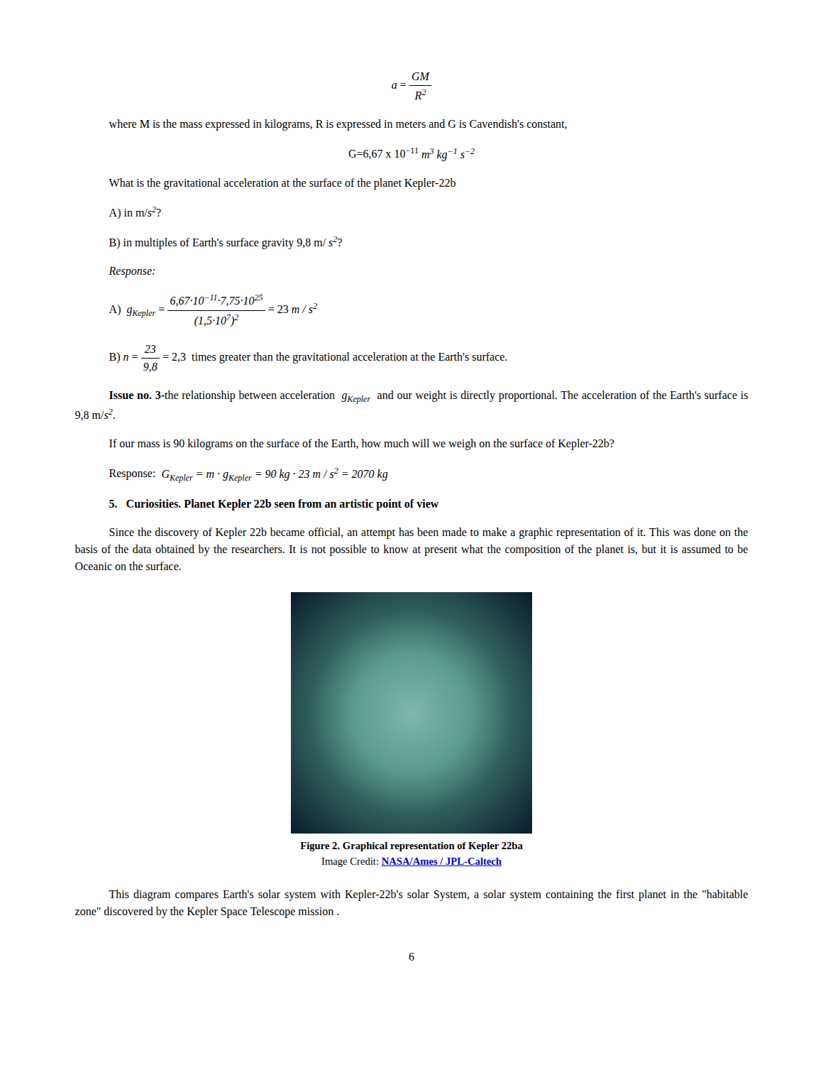a = GM R2
where M is the mass expressed in kilograms, R is expressed in meters and G is Cavendish's constant,
G=6,67 x 10−11 m3 kg−1 s−2
What is the gravitational acceleration at the surface of the planet Kepler-22b
A) in m/s2?
B) in multiples of Earth's surface gravity 9,8 m/ s2?
Response:
A) gKepler = 6,67·10−11·7,75·1025 (1,5·107)2 = 23 m / s2
B) n = 23 9,8 = 2,3 times greater than the gravitational acceleration at the Earth's surface.
Issue no. 3-the relationship between acceleration gKepler and our weight is directly proportional. The acceleration of the Earth's surface is 9,8 m/s2.
If our mass is 90 kilograms on the surface of the Earth, how much will we weigh on the surface of Kepler-22b?
Response: GKepler = m · gKepler = 90 kg · 23 m / s2 = 2070 kg
5. Curiosities. Planet Kepler 22b seen from an artistic point of view
Since the discovery of Kepler 22b became official, an attempt has been made to make a graphic representation of it. This was done on the basis of the data obtained by the researchers. It is not possible to know at present what the composition of the planet is, but it is assumed to be Oceanic on the surface.
Figure 2. Graphical representation of Kepler 22ba
Image Credit: NASA/Ames / JPL-Caltech
This diagram compares Earth's solar system with Kepler-22b's solar System, a solar system containing the first planet in the "habitable zone" discovered by the Kepler Space Telescope mission .
6